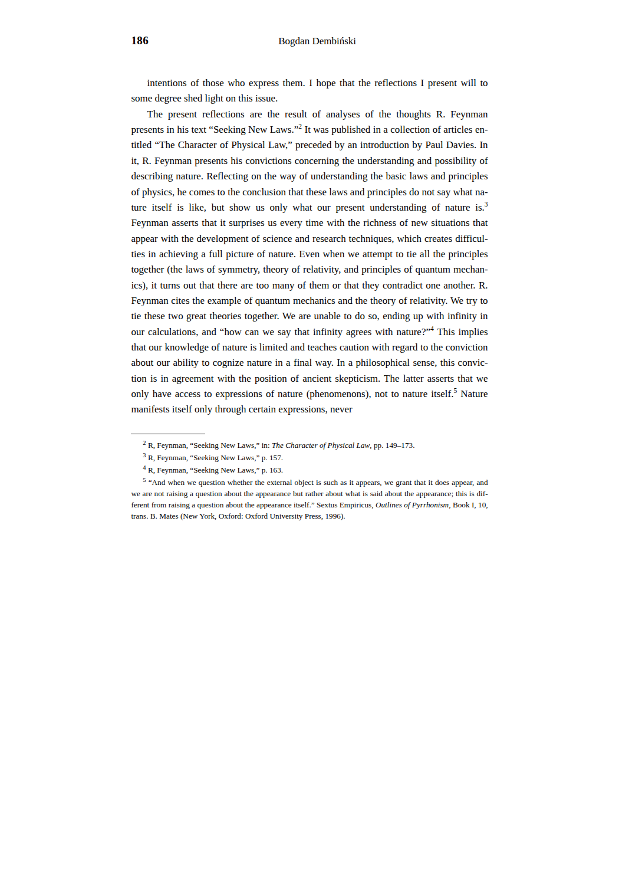186 Bogdan Dembiński
intentions of those who express them. I hope that the reflections I present will to some degree shed light on this issue.
The present reflections are the result of analyses of the thoughts R. Feynman presents in his text “Seeking New Laws.”2 It was published in a collection of articles entitled “The Character of Physical Law,” preceded by an introduction by Paul Davies. In it, R. Feynman presents his convictions concerning the understanding and possibility of describing nature. Reflecting on the way of understanding the basic laws and principles of physics, he comes to the conclusion that these laws and principles do not say what nature itself is like, but show us only what our present understanding of nature is.3 Feynman asserts that it surprises us every time with the richness of new situations that appear with the development of science and research techniques, which creates difficulties in achieving a full picture of nature. Even when we attempt to tie all the principles together (the laws of symmetry, theory of relativity, and principles of quantum mechanics), it turns out that there are too many of them or that they contradict one another. R. Feynman cites the example of quantum mechanics and the theory of relativity. We try to tie these two great theories together. We are unable to do so, ending up with infinity in our calculations, and “how can we say that infinity agrees with nature?”4 This implies that our knowledge of nature is limited and teaches caution with regard to the conviction about our ability to cognize nature in a final way. In a philosophical sense, this conviction is in agreement with the position of ancient skepticism. The latter asserts that we only have access to expressions of nature (phenomenons), not to nature itself.5 Nature manifests itself only through certain expressions, never
2 R, Feynman, “Seeking New Laws,” in: The Character of Physical Law, pp. 149–173.
3 R, Feynman, “Seeking New Laws,” p. 157.
4 R, Feynman, “Seeking New Laws,” p. 163.
5 “And when we question whether the external object is such as it appears, we grant that it does appear, and we are not raising a question about the appearance but rather about what is said about the appearance; this is different from raising a question about the appearance itself.” Sextus Empiricus, Outlines of Pyrrhonism, Book I, 10, trans. B. Mates (New York, Oxford: Oxford University Press, 1996).